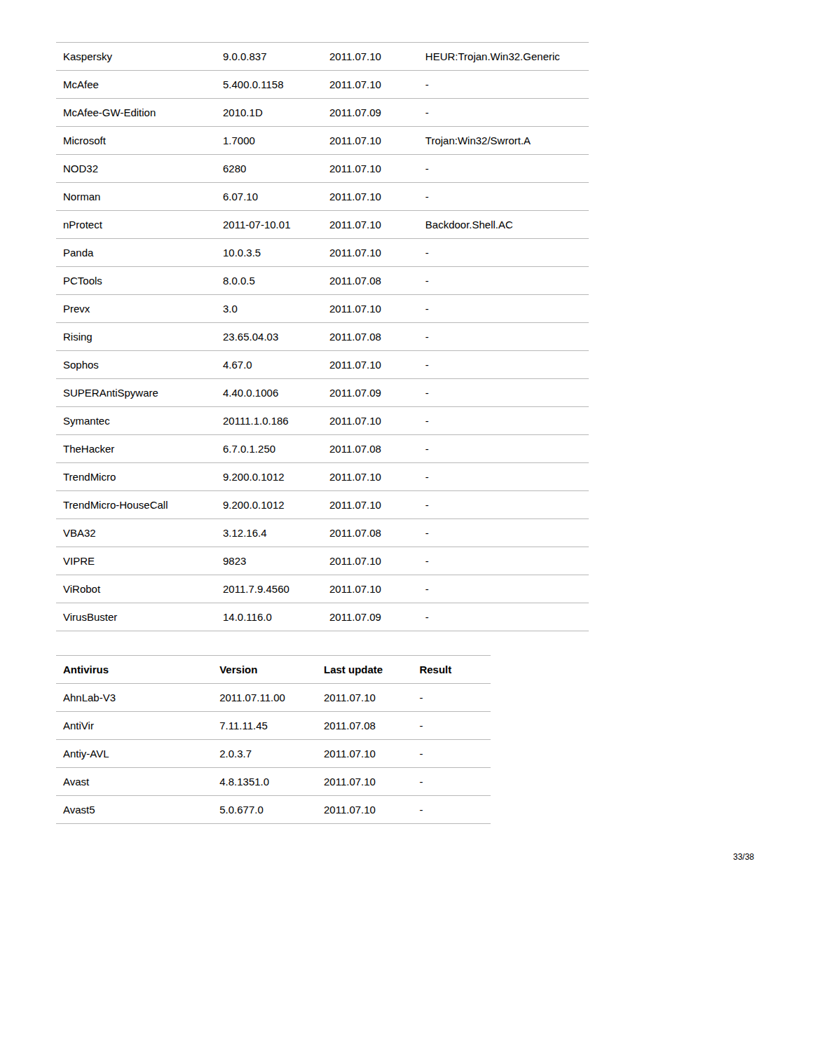| Kaspersky | 9.0.0.837 | 2011.07.10 | HEUR:Trojan.Win32.Generic |
| McAfee | 5.400.0.1158 | 2011.07.10 | - |
| McAfee-GW-Edition | 2010.1D | 2011.07.09 | - |
| Microsoft | 1.7000 | 2011.07.10 | Trojan:Win32/Swrort.A |
| NOD32 | 6280 | 2011.07.10 | - |
| Norman | 6.07.10 | 2011.07.10 | - |
| nProtect | 2011-07-10.01 | 2011.07.10 | Backdoor.Shell.AC |
| Panda | 10.0.3.5 | 2011.07.10 | - |
| PCTools | 8.0.0.5 | 2011.07.08 | - |
| Prevx | 3.0 | 2011.07.10 | - |
| Rising | 23.65.04.03 | 2011.07.08 | - |
| Sophos | 4.67.0 | 2011.07.10 | - |
| SUPERAntiSpyware | 4.40.0.1006 | 2011.07.09 | - |
| Symantec | 20111.1.0.186 | 2011.07.10 | - |
| TheHacker | 6.7.0.1.250 | 2011.07.08 | - |
| TrendMicro | 9.200.0.1012 | 2011.07.10 | - |
| TrendMicro-HouseCall | 9.200.0.1012 | 2011.07.10 | - |
| VBA32 | 3.12.16.4 | 2011.07.08 | - |
| VIPRE | 9823 | 2011.07.10 | - |
| ViRobot | 2011.7.9.4560 | 2011.07.10 | - |
| VirusBuster | 14.0.116.0 | 2011.07.09 | - |
| Antivirus | Version | Last update | Result |
| --- | --- | --- | --- |
| AhnLab-V3 | 2011.07.11.00 | 2011.07.10 | - |
| AntiVir | 7.11.11.45 | 2011.07.08 | - |
| Antiy-AVL | 2.0.3.7 | 2011.07.10 | - |
| Avast | 4.8.1351.0 | 2011.07.10 | - |
| Avast5 | 5.0.677.0 | 2011.07.10 | - |
33/38